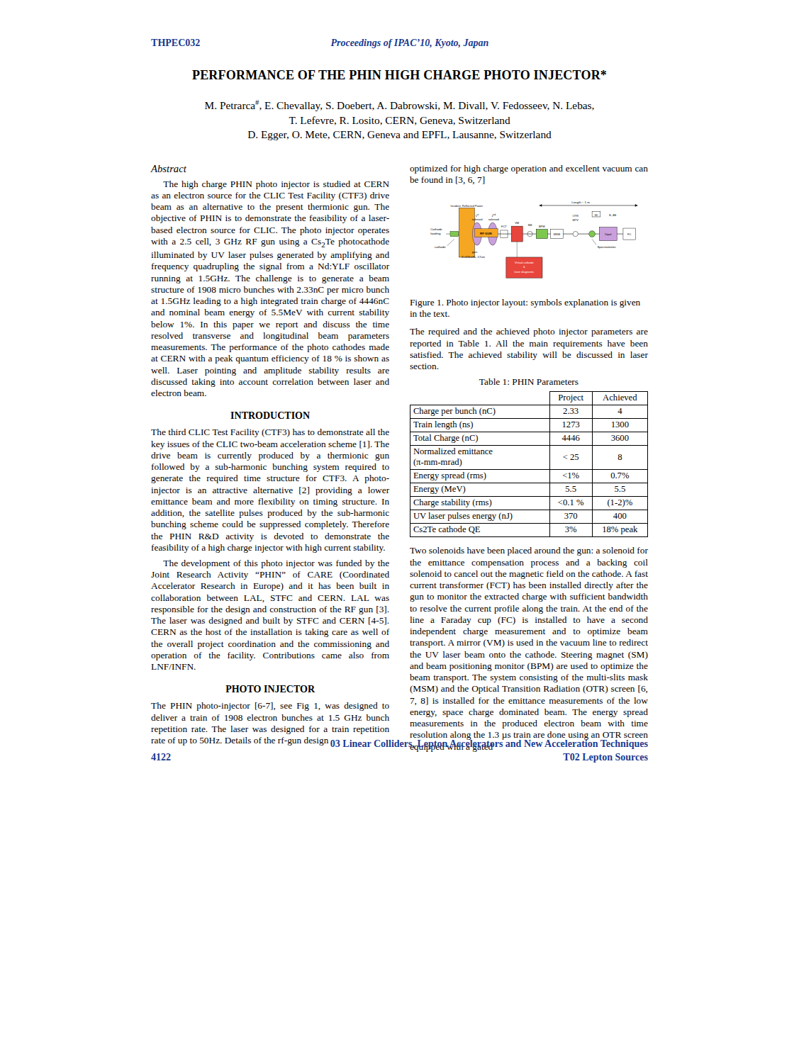THPEC032
Proceedings of IPAC’10, Kyoto, Japan
PERFORMANCE OF THE PHIN HIGH CHARGE PHOTO INJECTOR*
M. Petrarca#, E. Chevallay, S. Doebert, A. Dabrowski, M. Divall, V. Fedosseev, N. Lebas,
T. Lefevre, R. Losito, CERN, Geneva, Switzerland
D. Egger, O. Mete, CERN, Geneva and EPFL, Lausanne, Switzerland
Abstract
The high charge PHIN photo injector is studied at CERN as an electron source for the CLIC Test Facility (CTF3) drive beam as an alternative to the present thermionic gun. The objective of PHIN is to demonstrate the feasibility of a laser-based electron source for CLIC. The photo injector operates with a 2.5 cell, 3 GHz RF gun using a Cs2Te photocathode illuminated by UV laser pulses generated by amplifying and frequency quadrupling the signal from a Nd:YLF oscillator running at 1.5GHz. The challenge is to generate a beam structure of 1908 micro bunches with 2.33nC per micro bunch at 1.5GHz leading to a high integrated train charge of 4446nC and nominal beam energy of 5.5MeV with current stability below 1%. In this paper we report and discuss the time resolved transverse and longitudinal beam parameters measurements. The performance of the photo cathodes made at CERN with a peak quantum efficiency of 18 % is shown as well. Laser pointing and amplitude stability results are discussed taking into account correlation between laser and electron beam.
Introduction
The third CLIC Test Facility (CTF3) has to demonstrate all the key issues of the CLIC two-beam acceleration scheme [1]. The drive beam is currently produced by a thermionic gun followed by a sub-harmonic bunching system required to generate the required time structure for CTF3. A photo-injector is an attractive alternative [2] providing a lower emittance beam and more flexibility on timing structure. In addition, the satellite pulses produced by the sub-harmonic bunching scheme could be suppressed completely. Therefore the PHIN R&D activity is devoted to demonstrate the feasibility of a high charge injector with high current stability.
The development of this photo injector was funded by the Joint Research Activity “PHIN” of CARE (Coordinated Accelerator Research in Europe) and it has been built in collaboration between LAL, STFC and CERN. LAL was responsible for the design and construction of the RF gun [3]. The laser was designed and built by STFC and CERN [4-5]. CERN as the host of the installation is taking care as well of the overall project coordination and the commissioning and operation of the facility. Contributions came also from LNF/INFN.
Photo Injector
The PHIN photo-injector [6-7], see Fig 1, was designed to deliver a train of 1908 electron bunches at 1.5 GHz bunch repetition rate. The laser was designed for a train repetition rate of up to 50Hz. Details of the rf-gun design
optimized for high charge operation and excellent vacuum can be found in [3, 6, 7]
Length ~ 1 m Incident, Reflected Power 1st solenoid 2nd solenoid RF GUN Cathode loading cathode gun: 2+1/2cells, 17cm FCT VM SM BPM MSM OTR MTV SD E, ΔE Dipol FC Spectrometer Virtual cathode & laser diagnostic
Figure 1. Photo injector layout: symbols explanation is given in the text.
The required and the achieved photo injector parameters are reported in Table 1. All the main requirements have been satisfied. The achieved stability will be discussed in laser section.
Table 1: PHIN Parameters
| | Project | Achieved |
| --- | --- | --- |
| Charge per bunch (nC) | 2.33 | 4 |
| Train length (ns) | 1273 | 1300 |
| Total Charge (nC) | 4446 | 3600 |
| Normalized emittance (π-mm-mrad) | < 25 | 8 |
| Energy spread (rms) | <1% | 0.7% |
| Energy (MeV) | 5.5 | 5.5 |
| Charge stability (rms) | <0.1 % | (1-2)% |
| UV laser pulses energy (nJ) | 370 | 400 |
| Cs2Te cathode QE | 3% | 18% peak |
Two solenoids have been placed around the gun: a solenoid for the emittance compensation process and a backing coil solenoid to cancel out the magnetic field on the cathode. A fast current transformer (FCT) has been installed directly after the gun to monitor the extracted charge with sufficient bandwidth to resolve the current profile along the train. At the end of the line a Faraday cup (FC) is installed to have a second independent charge measurement and to optimize beam transport. A mirror (VM) is used in the vacuum line to redirect the UV laser beam onto the cathode. Steering magnet (SM) and beam positioning monitor (BPM) are used to optimize the beam transport. The system consisting of the multi-slits mask (MSM) and the Optical Transition Radiation (OTR) screen [6, 7, 8] is installed for the emittance measurements of the low energy, space charge dominated beam. The energy spread measurements in the produced electron beam with time resolution along the 1.3 µs train are done using an OTR screen equipped with a gated
03 Linear Colliders, Lepton Accelerators and New Acceleration Techniques
4122 T02 Lepton Sources